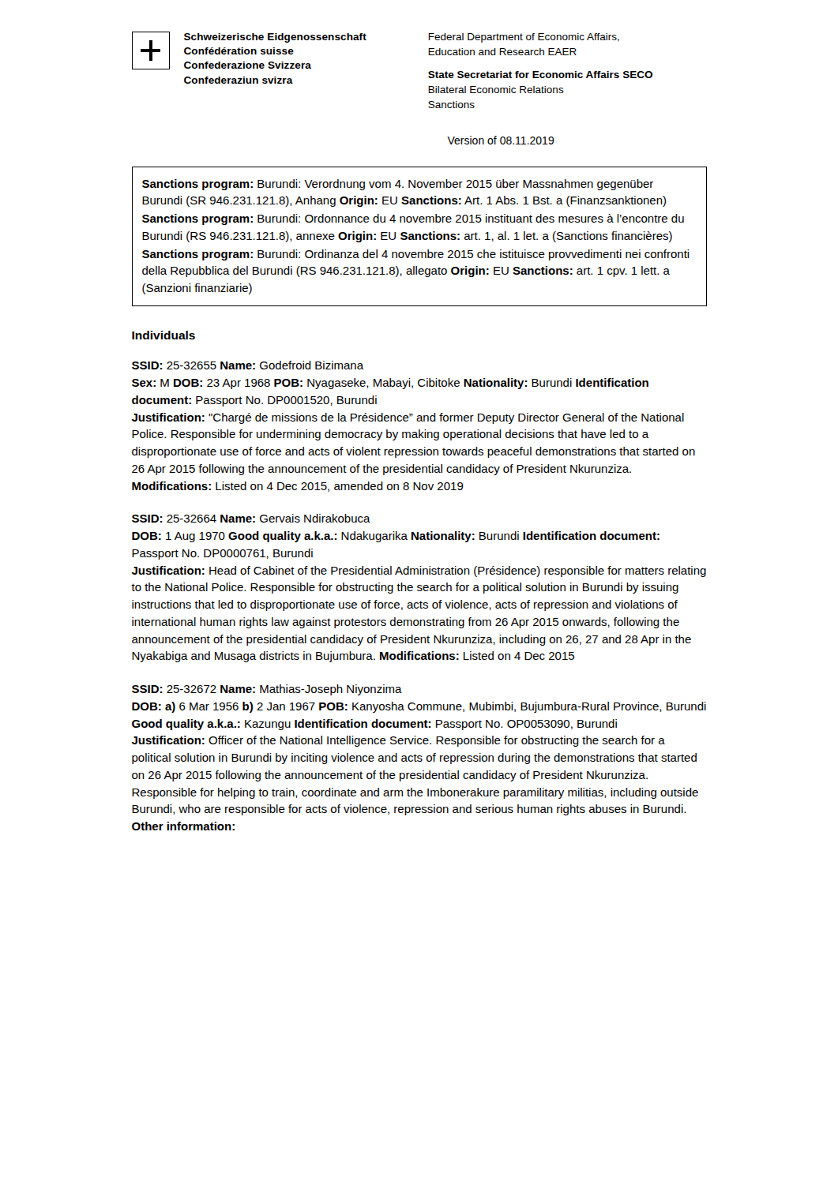Schweizerische Eidgenossenschaft
Confédération suisse
Confederazione Svizzera
Confederaziun svizra
Federal Department of Economic Affairs,
Education and Research EAER
State Secretariat for Economic Affairs SECO
Bilateral Economic Relations
Sanctions
Version of 08.11.2019
Sanctions program: Burundi: Verordnung vom 4. November 2015 über Massnahmen gegenüber Burundi (SR 946.231.121.8), Anhang Origin: EU Sanctions: Art. 1 Abs. 1 Bst. a (Finanzsanktionen)
Sanctions program: Burundi: Ordonnance du 4 novembre 2015 instituant des mesures à l’encontre du Burundi (RS 946.231.121.8), annexe Origin: EU Sanctions: art. 1, al. 1 let. a (Sanctions financières)
Sanctions program: Burundi: Ordinanza del 4 novembre 2015 che istituisce provvedimenti nei confronti della Repubblica del Burundi (RS 946.231.121.8), allegato Origin: EU Sanctions: art. 1 cpv. 1 lett. a (Sanzioni finanziarie)
Individuals
SSID: 25-32655 Name: Godefroid Bizimana
Sex: M DOB: 23 Apr 1968 POB: Nyagaseke, Mabayi, Cibitoke Nationality: Burundi Identification document: Passport No. DP0001520, Burundi
Justification: "Chargé de missions de la Présidence” and former Deputy Director General of the National Police. Responsible for undermining democracy by making operational decisions that have led to a disproportionate use of force and acts of violent repression towards peaceful demonstrations that started on 26 Apr 2015 following the announcement of the presidential candidacy of President Nkurunziza. Modifications: Listed on 4 Dec 2015, amended on 8 Nov 2019
SSID: 25-32664 Name: Gervais Ndirakobuca
DOB: 1 Aug 1970 Good quality a.k.a.: Ndakugarika Nationality: Burundi Identification document: Passport No. DP0000761, Burundi
Justification: Head of Cabinet of the Presidential Administration (Présidence) responsible for matters relating to the National Police. Responsible for obstructing the search for a political solution in Burundi by issuing instructions that led to disproportionate use of force, acts of violence, acts of repression and violations of international human rights law against protestors demonstrating from 26 Apr 2015 onwards, following the announcement of the presidential candidacy of President Nkurunziza, including on 26, 27 and 28 Apr in the Nyakabiga and Musaga districts in Bujumbura. Modifications: Listed on 4 Dec 2015
SSID: 25-32672 Name: Mathias-Joseph Niyonzima
DOB: a) 6 Mar 1956 b) 2 Jan 1967 POB: Kanyosha Commune, Mubimbi, Bujumbura-Rural Province, Burundi Good quality a.k.a.: Kazungu Identification document: Passport No. OP0053090, Burundi
Justification: Officer of the National Intelligence Service. Responsible for obstructing the search for a political solution in Burundi by inciting violence and acts of repression during the demonstrations that started on 26 Apr 2015 following the announcement of the presidential candidacy of President Nkurunziza. Responsible for helping to train, coordinate and arm the Imbonerakure paramilitary militias, including outside Burundi, who are responsible for acts of violence, repression and serious human rights abuses in Burundi. Other information: